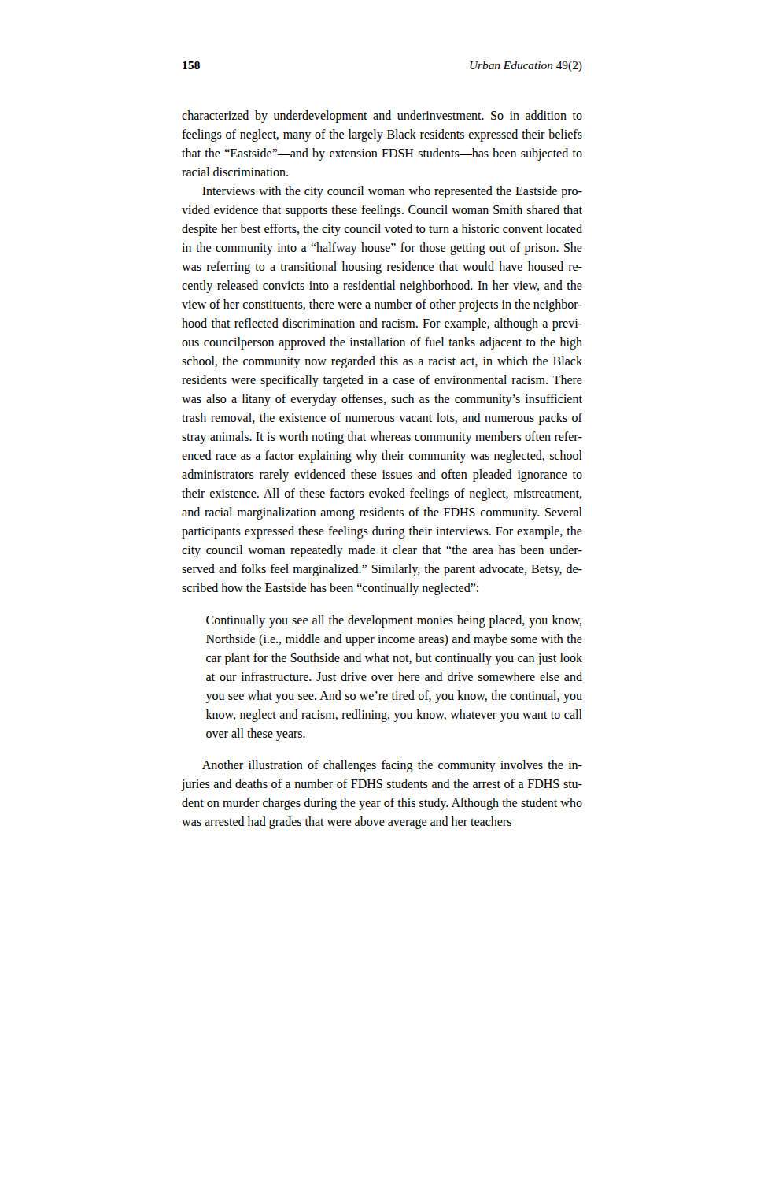158 Urban Education 49(2)
characterized by underdevelopment and underinvestment. So in addition to feelings of neglect, many of the largely Black residents expressed their beliefs that the “Eastside”—and by extension FDSH students—has been subjected to racial discrimination.
Interviews with the city council woman who represented the Eastside provided evidence that supports these feelings. Council woman Smith shared that despite her best efforts, the city council voted to turn a historic convent located in the community into a “halfway house” for those getting out of prison. She was referring to a transitional housing residence that would have housed recently released convicts into a residential neighborhood. In her view, and the view of her constituents, there were a number of other projects in the neighborhood that reflected discrimination and racism. For example, although a previous councilperson approved the installation of fuel tanks adjacent to the high school, the community now regarded this as a racist act, in which the Black residents were specifically targeted in a case of environmental racism. There was also a litany of everyday offenses, such as the community’s insufficient trash removal, the existence of numerous vacant lots, and numerous packs of stray animals. It is worth noting that whereas community members often referenced race as a factor explaining why their community was neglected, school administrators rarely evidenced these issues and often pleaded ignorance to their existence. All of these factors evoked feelings of neglect, mistreatment, and racial marginalization among residents of the FDHS community. Several participants expressed these feelings during their interviews. For example, the city council woman repeatedly made it clear that “the area has been underserved and folks feel marginalized.” Similarly, the parent advocate, Betsy, described how the Eastside has been “continually neglected”:
Continually you see all the development monies being placed, you know, Northside (i.e., middle and upper income areas) and maybe some with the car plant for the Southside and what not, but continually you can just look at our infrastructure. Just drive over here and drive somewhere else and you see what you see. And so we’re tired of, you know, the continual, you know, neglect and racism, redlining, you know, whatever you want to call over all these years.
Another illustration of challenges facing the community involves the injuries and deaths of a number of FDHS students and the arrest of a FDHS student on murder charges during the year of this study. Although the student who was arrested had grades that were above average and her teachers